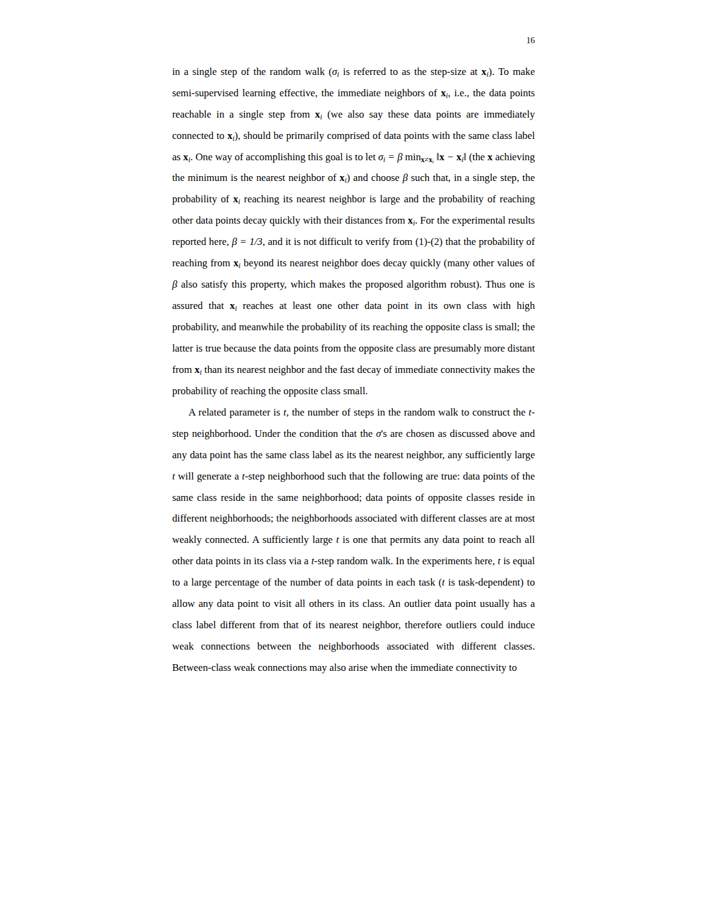16
in a single step of the random walk (σi is referred to as the step-size at xi). To make semi-supervised learning effective, the immediate neighbors of xi, i.e., the data points reachable in a single step from xi (we also say these data points are immediately connected to xi), should be primarily comprised of data points with the same class label as xi. One way of accomplishing this goal is to let σi = β minx≠xi ‖x − xi‖ (the x achieving the minimum is the nearest neighbor of xi) and choose β such that, in a single step, the probability of xi reaching its nearest neighbor is large and the probability of reaching other data points decay quickly with their distances from xi. For the experimental results reported here, β = 1/3, and it is not difficult to verify from (1)-(2) that the probability of reaching from xi beyond its nearest neighbor does decay quickly (many other values of β also satisfy this property, which makes the proposed algorithm robust). Thus one is assured that xi reaches at least one other data point in its own class with high probability, and meanwhile the probability of its reaching the opposite class is small; the latter is true because the data points from the opposite class are presumably more distant from xi than its nearest neighbor and the fast decay of immediate connectivity makes the probability of reaching the opposite class small.
A related parameter is t, the number of steps in the random walk to construct the t-step neighborhood. Under the condition that the σ's are chosen as discussed above and any data point has the same class label as its the nearest neighbor, any sufficiently large t will generate a t-step neighborhood such that the following are true: data points of the same class reside in the same neighborhood; data points of opposite classes reside in different neighborhoods; the neighborhoods associated with different classes are at most weakly connected. A sufficiently large t is one that permits any data point to reach all other data points in its class via a t-step random walk. In the experiments here, t is equal to a large percentage of the number of data points in each task (t is task-dependent) to allow any data point to visit all others in its class. An outlier data point usually has a class label different from that of its nearest neighbor, therefore outliers could induce weak connections between the neighborhoods associated with different classes. Between-class weak connections may also arise when the immediate connectivity to